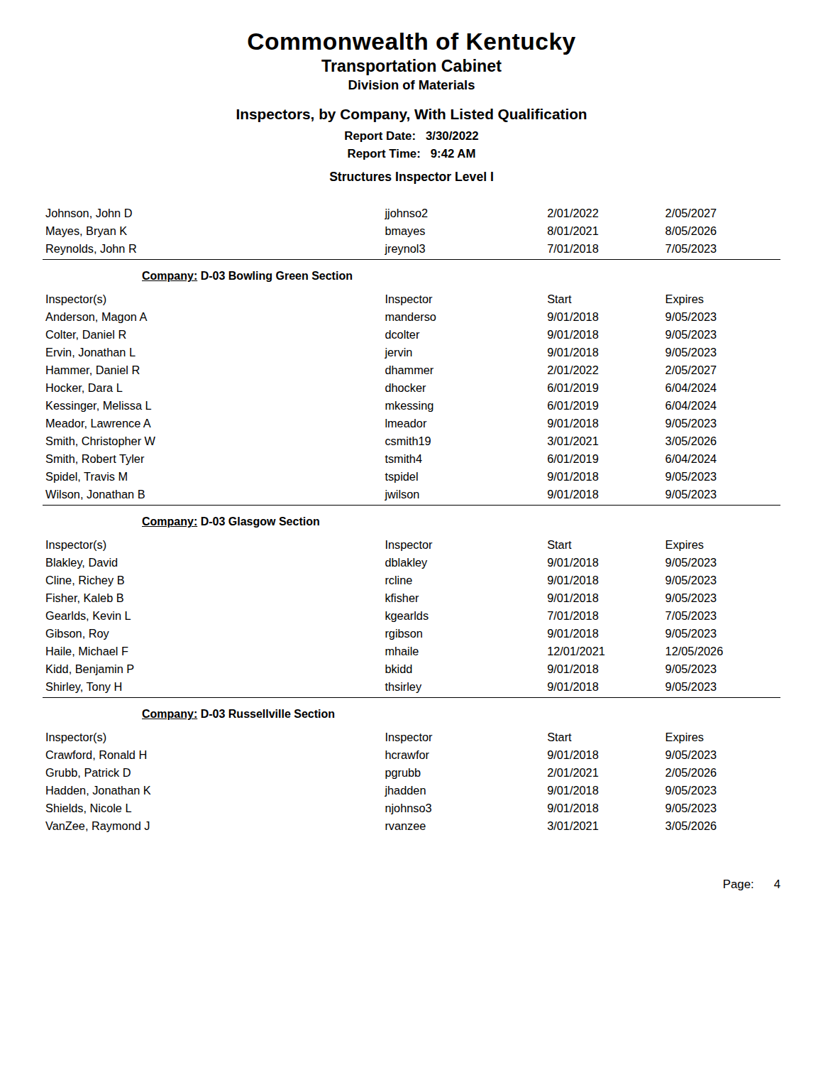Commonwealth of Kentucky
Transportation Cabinet
Division of Materials
Inspectors, by Company, With Listed Qualification
Report Date: 3/30/2022
Report Time: 9:42 AM
Structures Inspector Level I
| Johnson, John D | jjohnso2 | 2/01/2022 | 2/05/2027 |
| Mayes, Bryan K | bmayes | 8/01/2021 | 8/05/2026 |
| Reynolds, John R | jreynol3 | 7/01/2018 | 7/05/2023 |
Company: D-03 Bowling Green Section
| Inspector(s) | Inspector | Start | Expires |
| Anderson, Magon A | manderso | 9/01/2018 | 9/05/2023 |
| Colter, Daniel R | dcolter | 9/01/2018 | 9/05/2023 |
| Ervin, Jonathan L | jervin | 9/01/2018 | 9/05/2023 |
| Hammer, Daniel R | dhammer | 2/01/2022 | 2/05/2027 |
| Hocker, Dara L | dhocker | 6/01/2019 | 6/04/2024 |
| Kessinger, Melissa L | mkessing | 6/01/2019 | 6/04/2024 |
| Meador, Lawrence A | lmeador | 9/01/2018 | 9/05/2023 |
| Smith, Christopher W | csmith19 | 3/01/2021 | 3/05/2026 |
| Smith, Robert Tyler | tsmith4 | 6/01/2019 | 6/04/2024 |
| Spidel, Travis M | tspidel | 9/01/2018 | 9/05/2023 |
| Wilson, Jonathan B | jwilson | 9/01/2018 | 9/05/2023 |
Company: D-03 Glasgow Section
| Inspector(s) | Inspector | Start | Expires |
| Blakley, David | dblakley | 9/01/2018 | 9/05/2023 |
| Cline, Richey B | rcline | 9/01/2018 | 9/05/2023 |
| Fisher, Kaleb B | kfisher | 9/01/2018 | 9/05/2023 |
| Gearlds, Kevin L | kgearlds | 7/01/2018 | 7/05/2023 |
| Gibson, Roy | rgibson | 9/01/2018 | 9/05/2023 |
| Haile, Michael F | mhaile | 12/01/2021 | 12/05/2026 |
| Kidd, Benjamin P | bkidd | 9/01/2018 | 9/05/2023 |
| Shirley, Tony H | thsirley | 9/01/2018 | 9/05/2023 |
Company: D-03 Russellville Section
| Inspector(s) | Inspector | Start | Expires |
| Crawford, Ronald H | hcrawfor | 9/01/2018 | 9/05/2023 |
| Grubb, Patrick D | pgrubb | 2/01/2021 | 2/05/2026 |
| Hadden, Jonathan K | jhadden | 9/01/2018 | 9/05/2023 |
| Shields, Nicole L | njohnso3 | 9/01/2018 | 9/05/2023 |
| VanZee, Raymond J | rvanzee | 3/01/2021 | 3/05/2026 |
Page:4